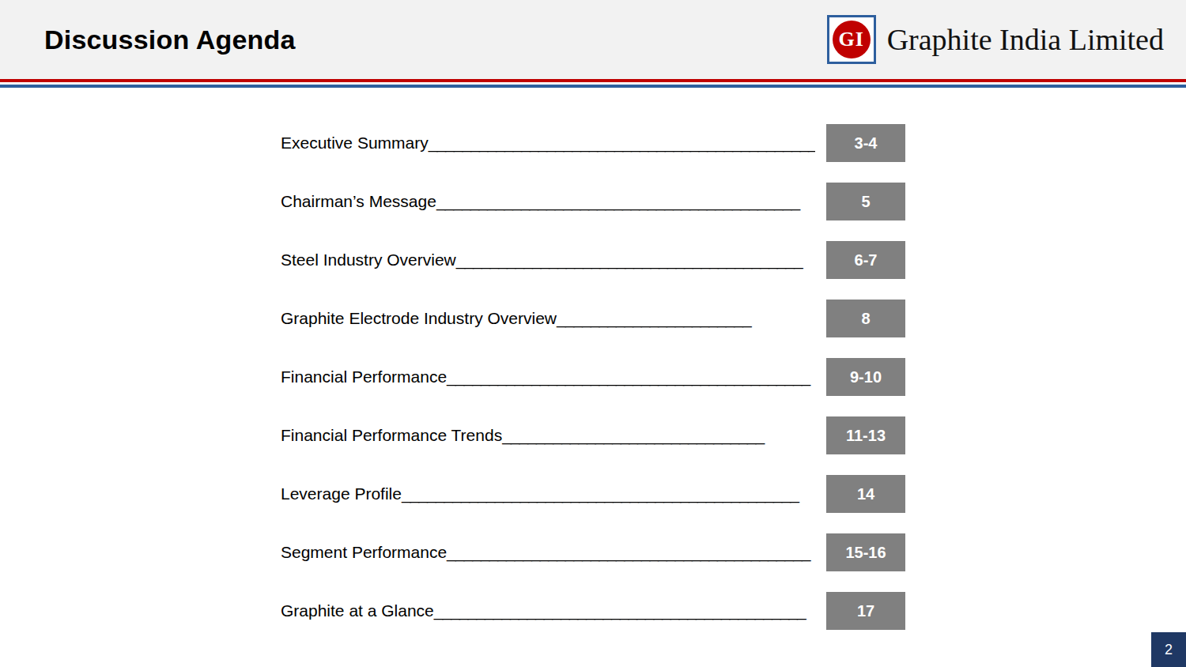Discussion Agenda
GI
Graphite India Limited
Executive Summary_______________________________________________
3-4
Chairman’s Message___________________________________________
5
Steel Industry Overview_________________________________________
6-7
Graphite Electrode Industry Overview_______________________
8
Financial Performance___________________________________________
9-10
Financial Performance Trends_______________________________
11-13
Leverage Profile_______________________________________________
14
Segment Performance___________________________________________
15-16
Graphite at a Glance____________________________________________
17
2